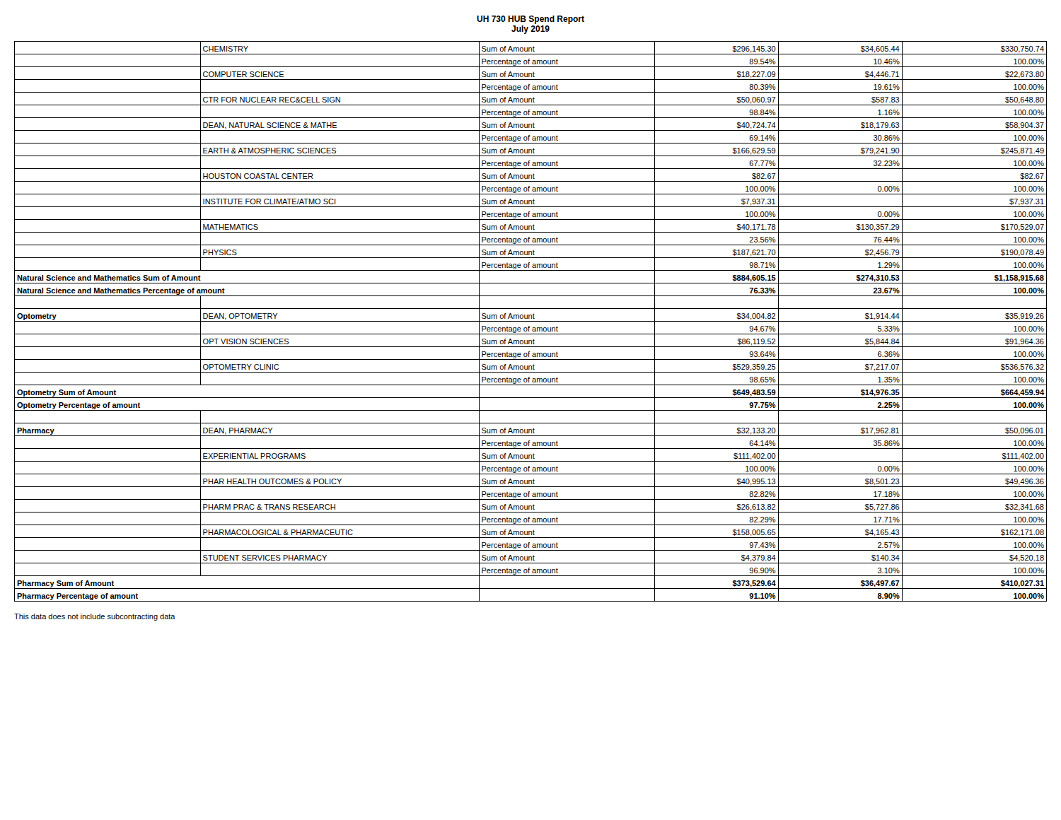UH 730 HUB Spend Report
July 2019
| | CHEMISTRY | Sum of Amount | $296,145.30 | $34,605.44 | $330,750.74 |
| | | Percentage of amount | 89.54% | 10.46% | 100.00% |
| | COMPUTER SCIENCE | Sum of Amount | $18,227.09 | $4,446.71 | $22,673.80 |
| | | Percentage of amount | 80.39% | 19.61% | 100.00% |
| | CTR FOR NUCLEAR REC&CELL SIGN | Sum of Amount | $50,060.97 | $587.83 | $50,648.80 |
| | | Percentage of amount | 98.84% | 1.16% | 100.00% |
| | DEAN, NATURAL SCIENCE & MATHE | Sum of Amount | $40,724.74 | $18,179.63 | $58,904.37 |
| | | Percentage of amount | 69.14% | 30.86% | 100.00% |
| | EARTH & ATMOSPHERIC SCIENCES | Sum of Amount | $166,629.59 | $79,241.90 | $245,871.49 |
| | | Percentage of amount | 67.77% | 32.23% | 100.00% |
| | HOUSTON COASTAL CENTER | Sum of Amount | $82.67 | | $82.67 |
| | | Percentage of amount | 100.00% | 0.00% | 100.00% |
| | INSTITUTE FOR CLIMATE/ATMO SCI | Sum of Amount | $7,937.31 | | $7,937.31 |
| | | Percentage of amount | 100.00% | 0.00% | 100.00% |
| | MATHEMATICS | Sum of Amount | $40,171.78 | $130,357.29 | $170,529.07 |
| | | Percentage of amount | 23.56% | 76.44% | 100.00% |
| | PHYSICS | Sum of Amount | $187,621.70 | $2,456.79 | $190,078.49 |
| | | Percentage of amount | 98.71% | 1.29% | 100.00% |
| Natural Science and Mathematics Sum of Amount | | $884,605.15 | $274,310.53 | $1,158,915.68 |
| Natural Science and Mathematics Percentage of amount | | 76.33% | 23.67% | 100.00% |
| Optometry | DEAN, OPTOMETRY | Sum of Amount | $34,004.82 | $1,914.44 | $35,919.26 |
| | | Percentage of amount | 94.67% | 5.33% | 100.00% |
| | OPT VISION SCIENCES | Sum of Amount | $86,119.52 | $5,844.84 | $91,964.36 |
| | | Percentage of amount | 93.64% | 6.36% | 100.00% |
| | OPTOMETRY CLINIC | Sum of Amount | $529,359.25 | $7,217.07 | $536,576.32 |
| | | Percentage of amount | 98.65% | 1.35% | 100.00% |
| Optometry Sum of Amount | | $649,483.59 | $14,976.35 | $664,459.94 |
| Optometry Percentage of amount | | 97.75% | 2.25% | 100.00% |
| Pharmacy | DEAN, PHARMACY | Sum of Amount | $32,133.20 | $17,962.81 | $50,096.01 |
| | | Percentage of amount | 64.14% | 35.86% | 100.00% |
| | EXPERIENTIAL PROGRAMS | Sum of Amount | $111,402.00 | | $111,402.00 |
| | | Percentage of amount | 100.00% | 0.00% | 100.00% |
| | PHAR HEALTH OUTCOMES & POLICY | Sum of Amount | $40,995.13 | $8,501.23 | $49,496.36 |
| | | Percentage of amount | 82.82% | 17.18% | 100.00% |
| | PHARM PRAC & TRANS RESEARCH | Sum of Amount | $26,613.82 | $5,727.86 | $32,341.68 |
| | | Percentage of amount | 82.29% | 17.71% | 100.00% |
| | PHARMACOLOGICAL & PHARMACEUTIC | Sum of Amount | $158,005.65 | $4,165.43 | $162,171.08 |
| | | Percentage of amount | 97.43% | 2.57% | 100.00% |
| | STUDENT SERVICES PHARMACY | Sum of Amount | $4,379.84 | $140.34 | $4,520.18 |
| | | Percentage of amount | 96.90% | 3.10% | 100.00% |
| Pharmacy Sum of Amount | | $373,529.64 | $36,497.67 | $410,027.31 |
| Pharmacy Percentage of amount | | 91.10% | 8.90% | 100.00% |
This data does not include subcontracting data